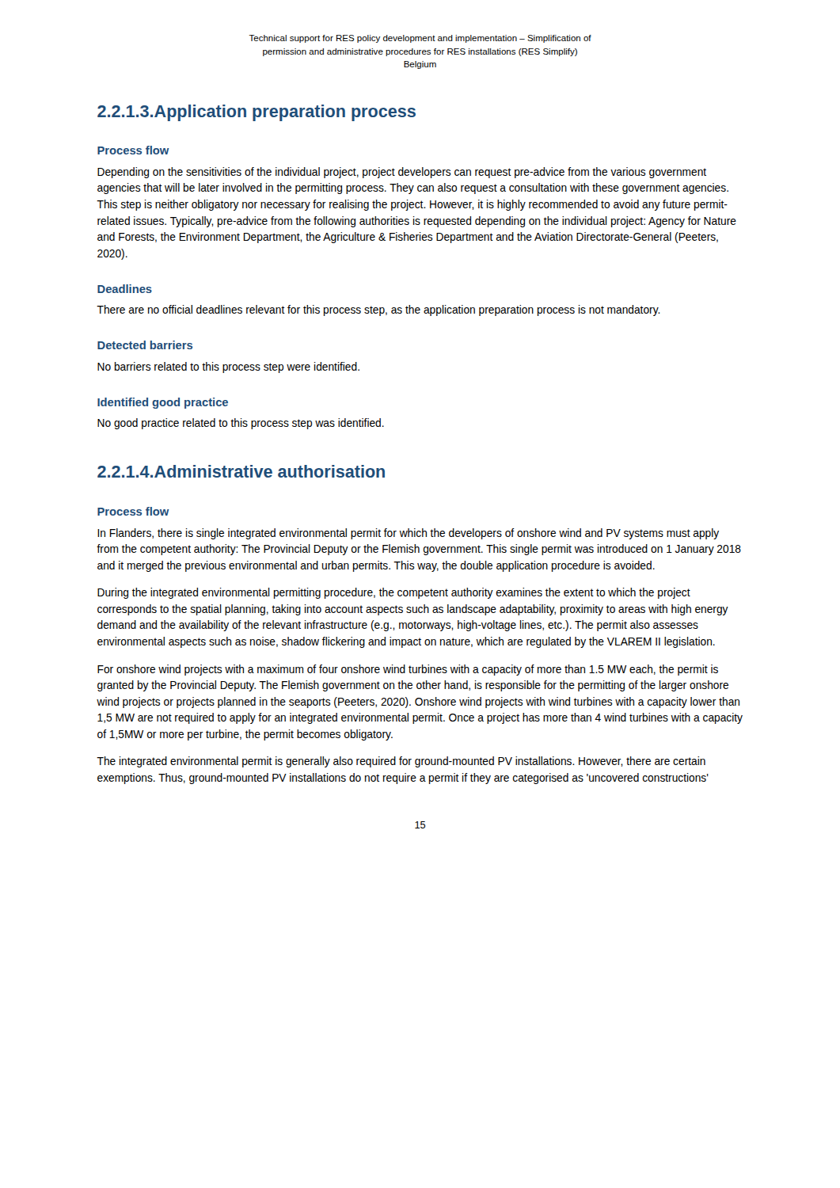Technical support for RES policy development and implementation – Simplification of
permission and administrative procedures for RES installations (RES Simplify)
Belgium
2.2.1.3. Application preparation process
Process flow
Depending on the sensitivities of the individual project, project developers can request pre-advice from the various government agencies that will be later involved in the permitting process. They can also request a consultation with these government agencies. This step is neither obligatory nor necessary for realising the project. However, it is highly recommended to avoid any future permit-related issues. Typically, pre-advice from the following authorities is requested depending on the individual project: Agency for Nature and Forests, the Environment Department, the Agriculture & Fisheries Department and the Aviation Directorate-General (Peeters, 2020).
Deadlines
There are no official deadlines relevant for this process step, as the application preparation process is not mandatory.
Detected barriers
No barriers related to this process step were identified.
Identified good practice
No good practice related to this process step was identified.
2.2.1.4. Administrative authorisation
Process flow
In Flanders, there is single integrated environmental permit for which the developers of onshore wind and PV systems must apply from the competent authority: The Provincial Deputy or the Flemish government. This single permit was introduced on 1 January 2018 and it merged the previous environmental and urban permits. This way, the double application procedure is avoided.
During the integrated environmental permitting procedure, the competent authority examines the extent to which the project corresponds to the spatial planning, taking into account aspects such as landscape adaptability, proximity to areas with high energy demand and the availability of the relevant infrastructure (e.g., motorways, high-voltage lines, etc.). The permit also assesses environmental aspects such as noise, shadow flickering and impact on nature, which are regulated by the VLAREM II legislation.
For onshore wind projects with a maximum of four onshore wind turbines with a capacity of more than 1.5 MW each, the permit is granted by the Provincial Deputy. The Flemish government on the other hand, is responsible for the permitting of the larger onshore wind projects or projects planned in the seaports (Peeters, 2020). Onshore wind projects with wind turbines with a capacity lower than 1,5 MW are not required to apply for an integrated environmental permit. Once a project has more than 4 wind turbines with a capacity of 1,5MW or more per turbine, the permit becomes obligatory.
The integrated environmental permit is generally also required for ground-mounted PV installations. However, there are certain exemptions. Thus, ground-mounted PV installations do not require a permit if they are categorised as 'uncovered constructions'
15